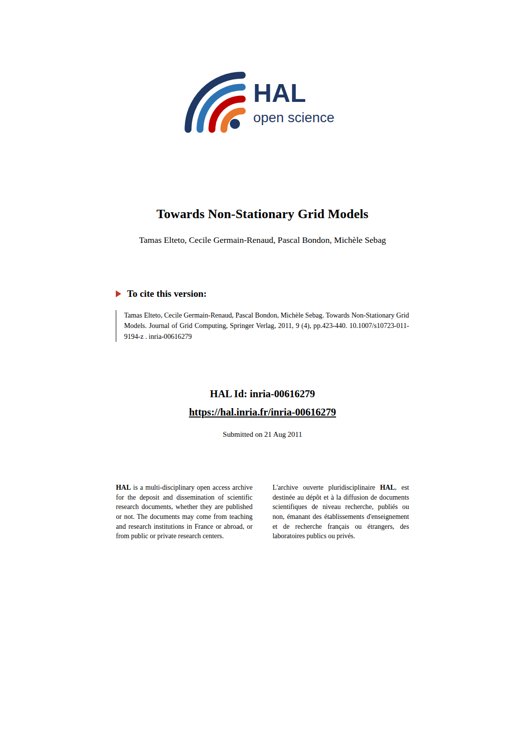HAL open science
Towards Non-Stationary Grid Models
Tamas Elteto, Cecile Germain-Renaud, Pascal Bondon, Michèle Sebag
To cite this version:
Tamas Elteto, Cecile Germain-Renaud, Pascal Bondon, Michèle Sebag. Towards Non-Stationary Grid Models. Journal of Grid Computing, Springer Verlag, 2011, 9 (4), pp.423-440. 10.1007/s10723-011-9194-z . inria-00616279
HAL Id: inria-00616279
https://hal.inria.fr/inria-00616279
Submitted on 21 Aug 2011
HAL is a multi-disciplinary open access archive for the deposit and dissemination of scientific research documents, whether they are published or not. The documents may come from teaching and research institutions in France or abroad, or from public or private research centers.
L'archive ouverte pluridisciplinaire HAL, est destinée au dépôt et à la diffusion de documents scientifiques de niveau recherche, publiés ou non, émanant des établissements d'enseignement et de recherche français ou étrangers, des laboratoires publics ou privés.